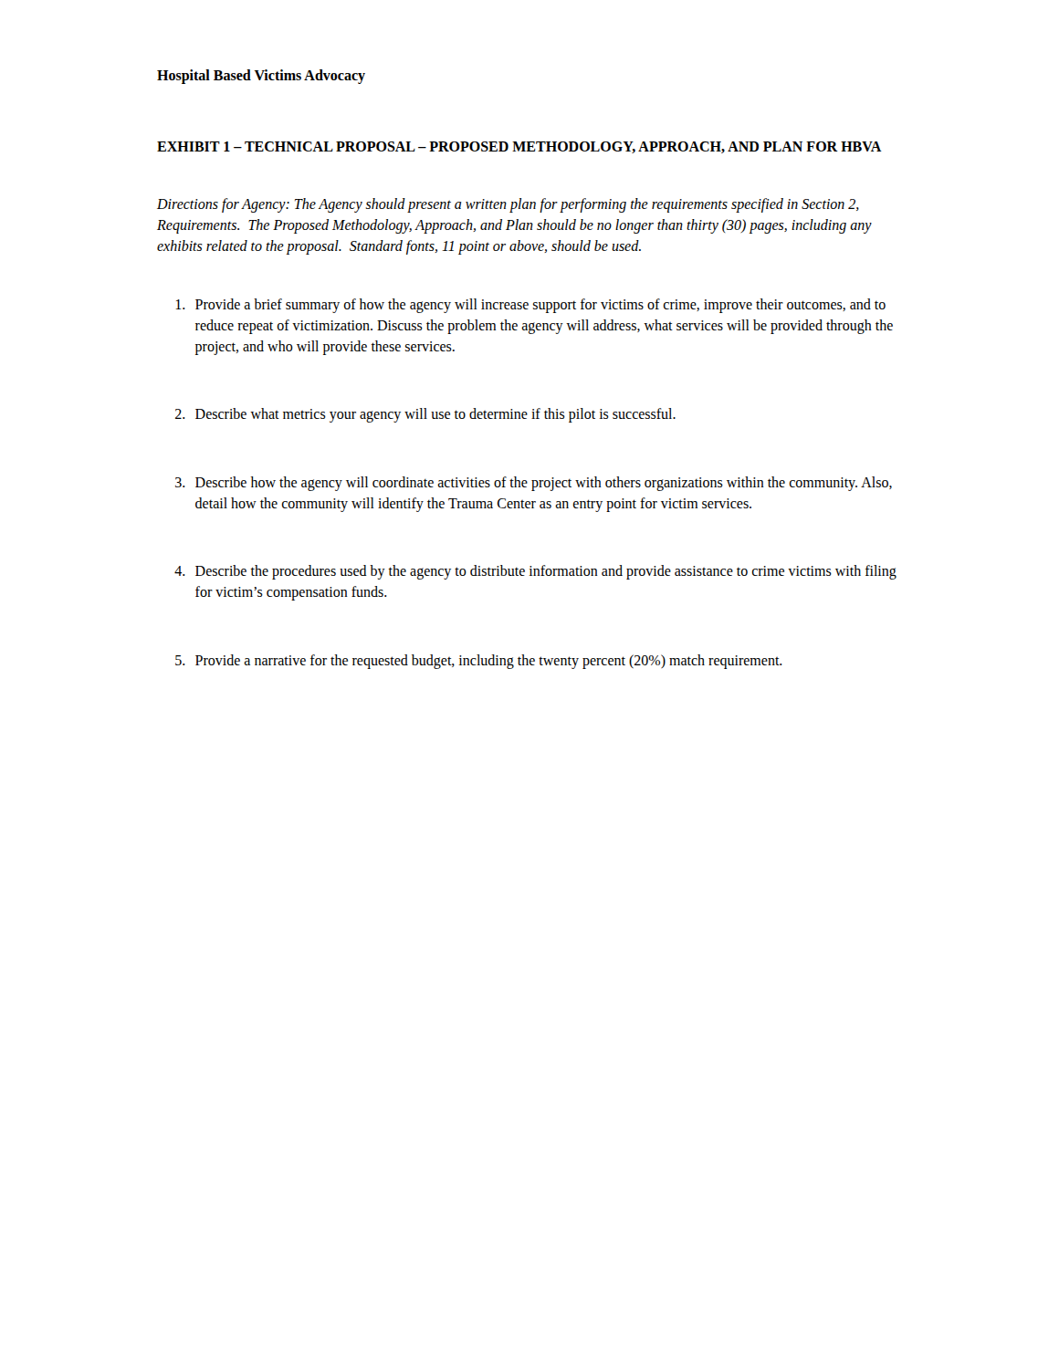Hospital Based Victims Advocacy
EXHIBIT 1 – TECHNICAL PROPOSAL – PROPOSED METHODOLOGY, APPROACH, AND PLAN FOR HBVA
Directions for Agency: The Agency should present a written plan for performing the requirements specified in Section 2, Requirements. The Proposed Methodology, Approach, and Plan should be no longer than thirty (30) pages, including any exhibits related to the proposal. Standard fonts, 11 point or above, should be used.
Provide a brief summary of how the agency will increase support for victims of crime, improve their outcomes, and to reduce repeat of victimization. Discuss the problem the agency will address, what services will be provided through the project, and who will provide these services.
Describe what metrics your agency will use to determine if this pilot is successful.
Describe how the agency will coordinate activities of the project with others organizations within the community. Also, detail how the community will identify the Trauma Center as an entry point for victim services.
Describe the procedures used by the agency to distribute information and provide assistance to crime victims with filing for victim’s compensation funds.
Provide a narrative for the requested budget, including the twenty percent (20%) match requirement.